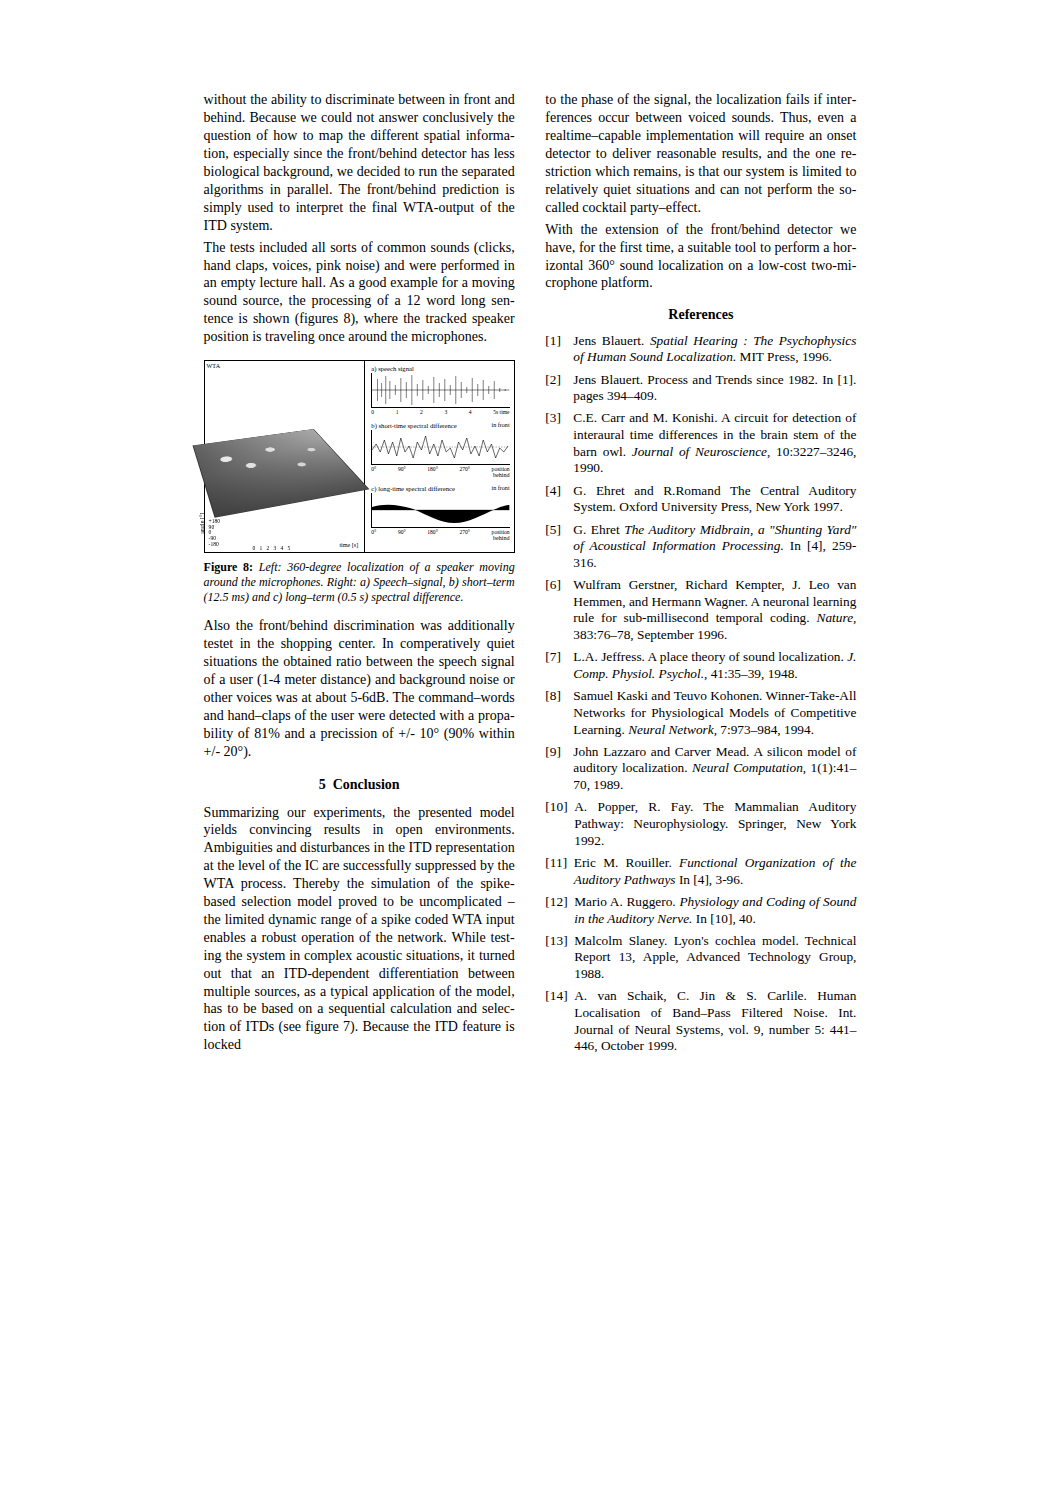without the ability to discriminate between in front and behind. Because we could not answer conclusively the question of how to map the different spatial information, especially since the front/behind detector has less biological background, we decided to run the separated algorithms in parallel. The front/behind prediction is simply used to interpret the final WTA-output of the ITD system.
The tests included all sorts of common sounds (clicks, hand claps, voices, pink noise) and were performed in an empty lecture hall. As a good example for a moving sound source, the processing of a 12 word long sentence is shown (figures 8), where the tracked speaker position is traveling once around the microphones.
WTA time [s] angle [°] in front behind in front
+180
90
0
-90
-180
0 1 2 3 4 5
a) speech signal
012345s time
b) short-time spectral difference in front
0°90°180°270°position
behind
c) long-time spectral difference in front
0°90°180°270°position
behind
Figure 8: Left: 360-degree localization of a speaker moving around the microphones. Right: a) Speech–signal, b) short–term (12.5 ms) and c) long–term (0.5 s) spectral difference.
Also the front/behind discrimination was additionally testet in the shopping center. In comperatively quiet situations the obtained ratio between the speech signal of a user (1-4 meter distance) and background noise or other voices was at about 5-6dB. The command–words and hand–claps of the user were detected with a propability of 81% and a precission of +/- 10° (90% within +/- 20°).
5 Conclusion
Summarizing our experiments, the presented model yields convincing results in open environments. Ambiguities and disturbances in the ITD representation at the level of the IC are successfully suppressed by the WTA process. Thereby the simulation of the spike-based selection model proved to be uncomplicated – the limited dynamic range of a spike coded WTA input enables a robust operation of the network. While testing the system in complex acoustic situations, it turned out that an ITD-dependent differentiation between multiple sources, as a typical application of the model, has to be based on a sequential calculation and selection of ITDs (see figure 7). Because the ITD feature is locked
to the phase of the signal, the localization fails if interferences occur between voiced sounds. Thus, even a realtime–capable implementation will require an onset detector to deliver reasonable results, and the one restriction which remains, is that our system is limited to relatively quiet situations and can not perform the so-called cocktail party–effect.
With the extension of the front/behind detector we have, for the first time, a suitable tool to perform a horizontal 360° sound localization on a low-cost two-microphone platform.
References
[1]
Jens Blauert. Spatial Hearing : The Psychophysics of Human Sound Localization. MIT Press, 1996.
[2]
Jens Blauert. Process and Trends since 1982. In [1]. pages 394–409.
[3]
C.E. Carr and M. Konishi. A circuit for detection of interaural time differences in the brain stem of the barn owl. Journal of Neuroscience, 10:3227–3246, 1990.
[4]
G. Ehret and R.Romand The Central Auditory System. Oxford University Press, New York 1997.
[5]
G. Ehret The Auditory Midbrain, a "Shunting Yard" of Acoustical Information Processing. In [4], 259-316.
[6]
Wulfram Gerstner, Richard Kempter, J. Leo van Hemmen, and Hermann Wagner. A neuronal learning rule for sub-millisecond temporal coding. Nature, 383:76–78, September 1996.
[7]
L.A. Jeffress. A place theory of sound localization. J. Comp. Physiol. Psychol., 41:35–39, 1948.
[8]
Samuel Kaski and Teuvo Kohonen. Winner-Take-All Networks for Physiological Models of Competitive Learning. Neural Network, 7:973–984, 1994.
[9]
John Lazzaro and Carver Mead. A silicon model of auditory localization. Neural Computation, 1(1):41–70, 1989.
[10]
A. Popper, R. Fay. The Mammalian Auditory Pathway: Neurophysiology. Springer, New York 1992.
[11]
Eric M. Rouiller. Functional Organization of the Auditory Pathways In [4], 3-96.
[12]
Mario A. Ruggero. Physiology and Coding of Sound in the Auditory Nerve. In [10], 40.
[13]
Malcolm Slaney. Lyon's cochlea model. Technical Report 13, Apple, Advanced Technology Group, 1988.
[14]
A. van Schaik, C. Jin & S. Carlile. Human Localisation of Band–Pass Filtered Noise. Int. Journal of Neural Systems, vol. 9, number 5: 441–446, October 1999.